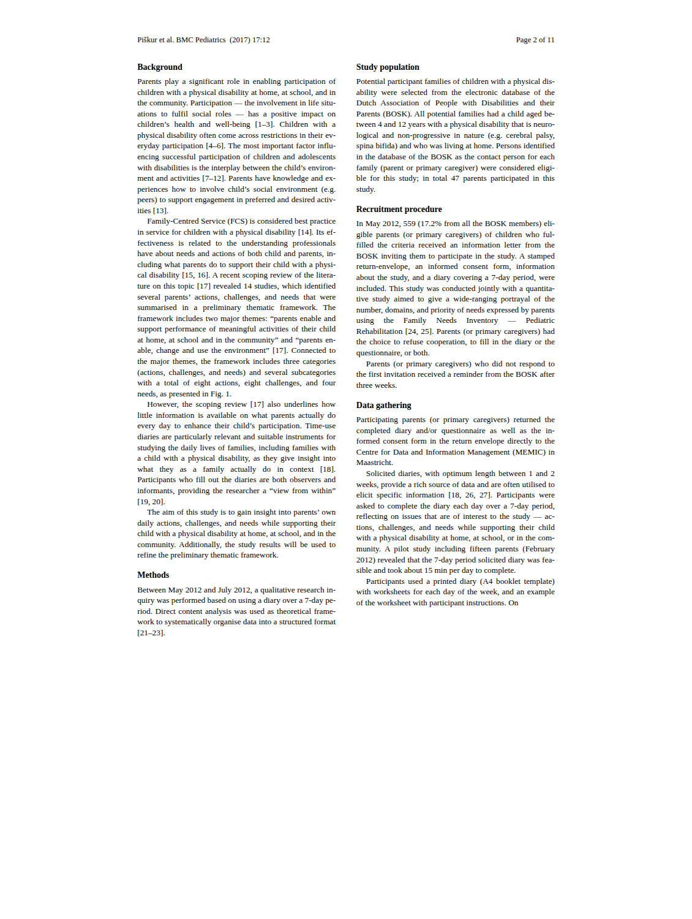Piškur et al. BMC Pediatrics (2017) 17:12 Page 2 of 11
Background
Parents play a significant role in enabling participation of children with a physical disability at home, at school, and in the community. Participation — the involvement in life situations to fulfil social roles — has a positive impact on children’s health and well-being [1–3]. Children with a physical disability often come across restrictions in their everyday participation [4–6]. The most important factor influencing successful participation of children and adolescents with disabilities is the interplay between the child’s environment and activities [7–12]. Parents have knowledge and experiences how to involve child’s social environment (e.g. peers) to support engagement in preferred and desired activities [13].
Family-Centred Service (FCS) is considered best practice in service for children with a physical disability [14]. Its effectiveness is related to the understanding professionals have about needs and actions of both child and parents, including what parents do to support their child with a physical disability [15, 16]. A recent scoping review of the literature on this topic [17] revealed 14 studies, which identified several parents’ actions, challenges, and needs that were summarised in a preliminary thematic framework. The framework includes two major themes: “parents enable and support performance of meaningful activities of their child at home, at school and in the community” and “parents enable, change and use the environment” [17]. Connected to the major themes, the framework includes three categories (actions, challenges, and needs) and several subcategories with a total of eight actions, eight challenges, and four needs, as presented in Fig. 1.
However, the scoping review [17] also underlines how little information is available on what parents actually do every day to enhance their child’s participation. Time-use diaries are particularly relevant and suitable instruments for studying the daily lives of families, including families with a child with a physical disability, as they give insight into what they as a family actually do in context [18]. Participants who fill out the diaries are both observers and informants, providing the researcher a “view from within” [19, 20].
The aim of this study is to gain insight into parents’ own daily actions, challenges, and needs while supporting their child with a physical disability at home, at school, and in the community. Additionally, the study results will be used to refine the preliminary thematic framework.
Methods
Between May 2012 and July 2012, a qualitative research inquiry was performed based on using a diary over a 7-day period. Direct content analysis was used as theoretical framework to systematically organise data into a structured format [21–23].
Study population
Potential participant families of children with a physical disability were selected from the electronic database of the Dutch Association of People with Disabilities and their Parents (BOSK). All potential families had a child aged between 4 and 12 years with a physical disability that is neurological and non-progressive in nature (e.g. cerebral palsy, spina bifida) and who was living at home. Persons identified in the database of the BOSK as the contact person for each family (parent or primary caregiver) were considered eligible for this study; in total 47 parents participated in this study.
Recruitment procedure
In May 2012, 559 (17.2% from all the BOSK members) eligible parents (or primary caregivers) of children who fulfilled the criteria received an information letter from the BOSK inviting them to participate in the study. A stamped return-envelope, an informed consent form, information about the study, and a diary covering a 7-day period, were included. This study was conducted jointly with a quantitative study aimed to give a wide-ranging portrayal of the number, domains, and priority of needs expressed by parents using the Family Needs Inventory — Pediatric Rehabilitation [24, 25]. Parents (or primary caregivers) had the choice to refuse cooperation, to fill in the diary or the questionnaire, or both.
Parents (or primary caregivers) who did not respond to the first invitation received a reminder from the BOSK after three weeks.
Data gathering
Participating parents (or primary caregivers) returned the completed diary and/or questionnaire as well as the informed consent form in the return envelope directly to the Centre for Data and Information Management (MEMIC) in Maastricht.
Solicited diaries, with optimum length between 1 and 2 weeks, provide a rich source of data and are often utilised to elicit specific information [18, 26, 27]. Participants were asked to complete the diary each day over a 7-day period, reflecting on issues that are of interest to the study — actions, challenges, and needs while supporting their child with a physical disability at home, at school, or in the community. A pilot study including fifteen parents (February 2012) revealed that the 7-day period solicited diary was feasible and took about 15 min per day to complete.
Participants used a printed diary (A4 booklet template) with worksheets for each day of the week, and an example of the worksheet with participant instructions. On